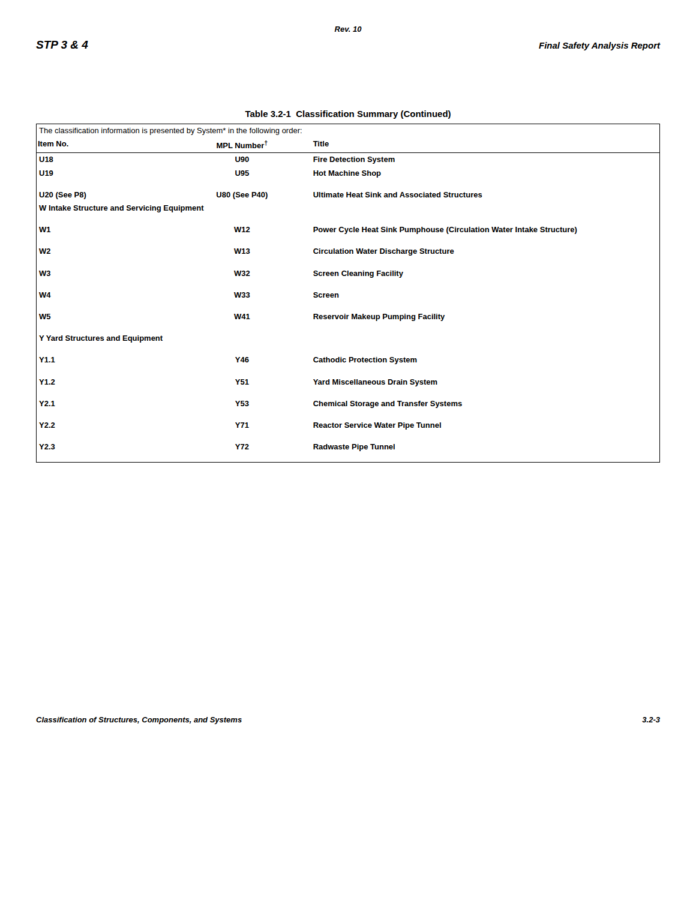Rev. 10
STP 3 & 4
Final Safety Analysis Report
Table 3.2-1 Classification Summary (Continued)
| The classification information is presented by System* in the following order: |
| Item No. | MPL Number † | Title |
| U18 | U90 | Fire Detection System |
| U19 | U95 | Hot Machine Shop |
| U20 (See P8) | U80 (See P40) | Ultimate Heat Sink and Associated Structures |
| W Intake Structure and Servicing Equipment |
| W1 | W12 | Power Cycle Heat Sink Pumphouse (Circulation Water Intake Structure) |
| W2 | W13 | Circulation Water Discharge Structure |
| W3 | W32 | Screen Cleaning Facility |
| W4 | W33 | Screen |
| W5 | W41 | Reservoir Makeup Pumping Facility |
| Y Yard Structures and Equipment |
| Y1.1 | Y46 | Cathodic Protection System |
| Y1.2 | Y51 | Yard Miscellaneous Drain System |
| Y2.1 | Y53 | Chemical Storage and Transfer Systems |
| Y2.2 | Y71 | Reactor Service Water Pipe Tunnel |
| Y2.3 | Y72 | Radwaste Pipe Tunnel |
Classification of Structures, Components, and Systems
3.2-3